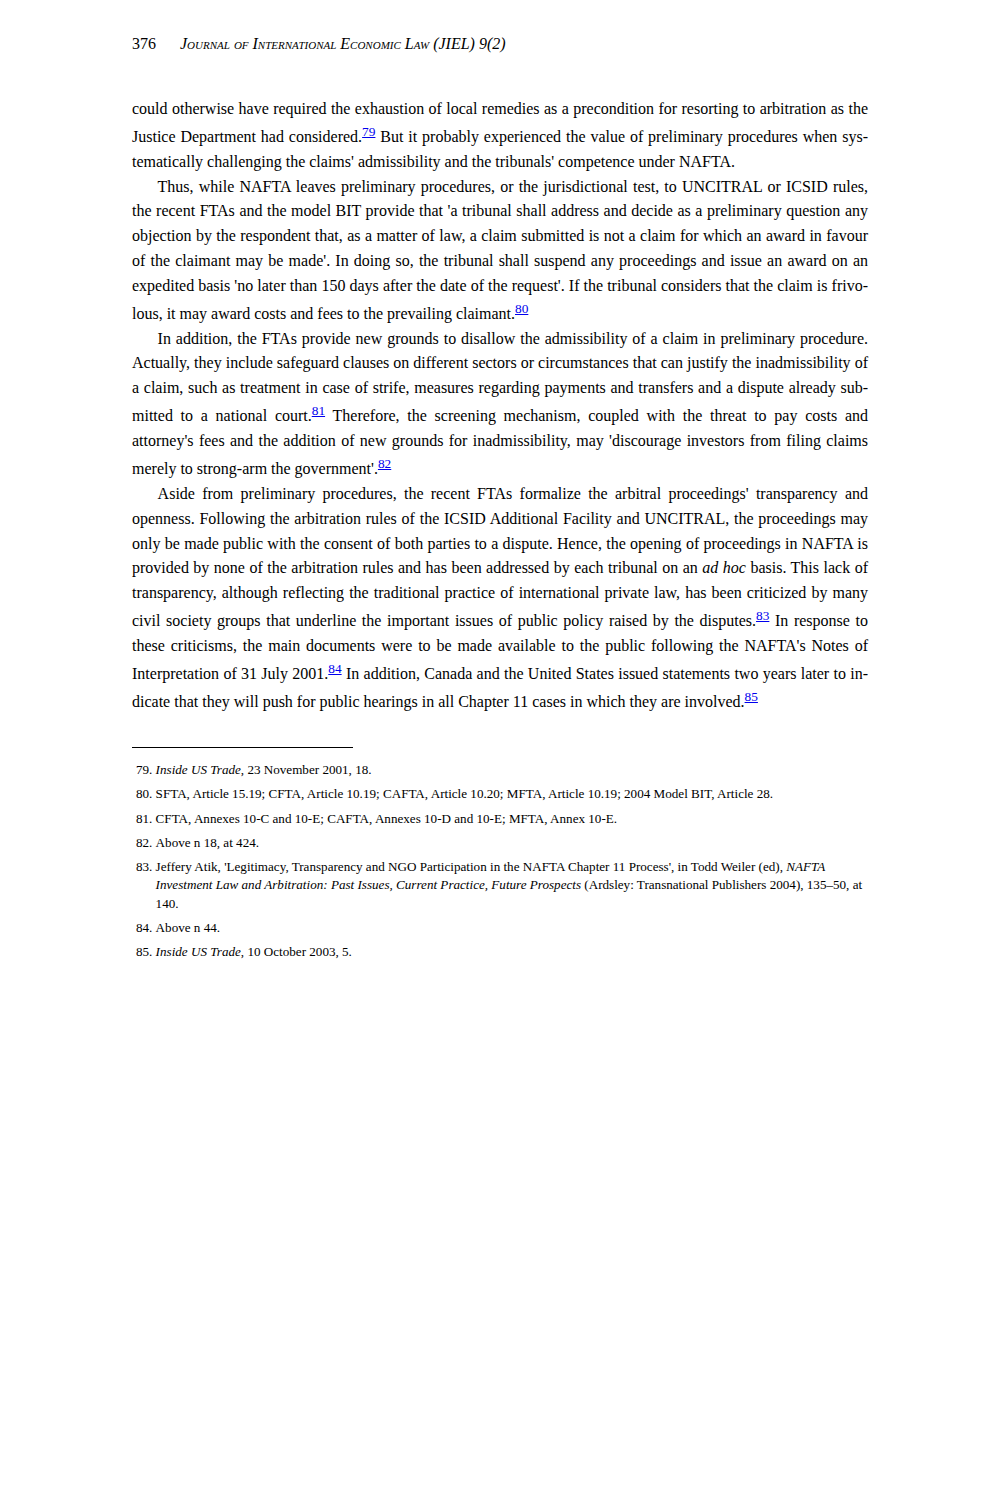376 Journal of International Economic Law (JIEL) 9(2)
could otherwise have required the exhaustion of local remedies as a precondition for resorting to arbitration as the Justice Department had considered.79 But it probably experienced the value of preliminary procedures when systematically challenging the claims' admissibility and the tribunals' competence under NAFTA.
Thus, while NAFTA leaves preliminary procedures, or the jurisdictional test, to UNCITRAL or ICSID rules, the recent FTAs and the model BIT provide that 'a tribunal shall address and decide as a preliminary question any objection by the respondent that, as a matter of law, a claim submitted is not a claim for which an award in favour of the claimant may be made'. In doing so, the tribunal shall suspend any proceedings and issue an award on an expedited basis 'no later than 150 days after the date of the request'. If the tribunal considers that the claim is frivolous, it may award costs and fees to the prevailing claimant.80
In addition, the FTAs provide new grounds to disallow the admissibility of a claim in preliminary procedure. Actually, they include safeguard clauses on different sectors or circumstances that can justify the inadmissibility of a claim, such as treatment in case of strife, measures regarding payments and transfers and a dispute already submitted to a national court.81 Therefore, the screening mechanism, coupled with the threat to pay costs and attorney's fees and the addition of new grounds for inadmissibility, may 'discourage investors from filing claims merely to strong-arm the government'.82
Aside from preliminary procedures, the recent FTAs formalize the arbitral proceedings' transparency and openness. Following the arbitration rules of the ICSID Additional Facility and UNCITRAL, the proceedings may only be made public with the consent of both parties to a dispute. Hence, the opening of proceedings in NAFTA is provided by none of the arbitration rules and has been addressed by each tribunal on an ad hoc basis. This lack of transparency, although reflecting the traditional practice of international private law, has been criticized by many civil society groups that underline the important issues of public policy raised by the disputes.83 In response to these criticisms, the main documents were to be made available to the public following the NAFTA's Notes of Interpretation of 31 July 2001.84 In addition, Canada and the United States issued statements two years later to indicate that they will push for public hearings in all Chapter 11 cases in which they are involved.85
Inside US Trade, 23 November 2001, 18.
SFTA, Article 15.19; CFTA, Article 10.19; CAFTA, Article 10.20; MFTA, Article 10.19; 2004 Model BIT, Article 28.
CFTA, Annexes 10-C and 10-E; CAFTA, Annexes 10-D and 10-E; MFTA, Annex 10-E.
Above n 18, at 424.
Jeffery Atik, 'Legitimacy, Transparency and NGO Participation in the NAFTA Chapter 11 Process', in Todd Weiler (ed), NAFTA Investment Law and Arbitration: Past Issues, Current Practice, Future Prospects (Ardsley: Transnational Publishers 2004), 135–50, at 140.
Above n 44.
Inside US Trade, 10 October 2003, 5.